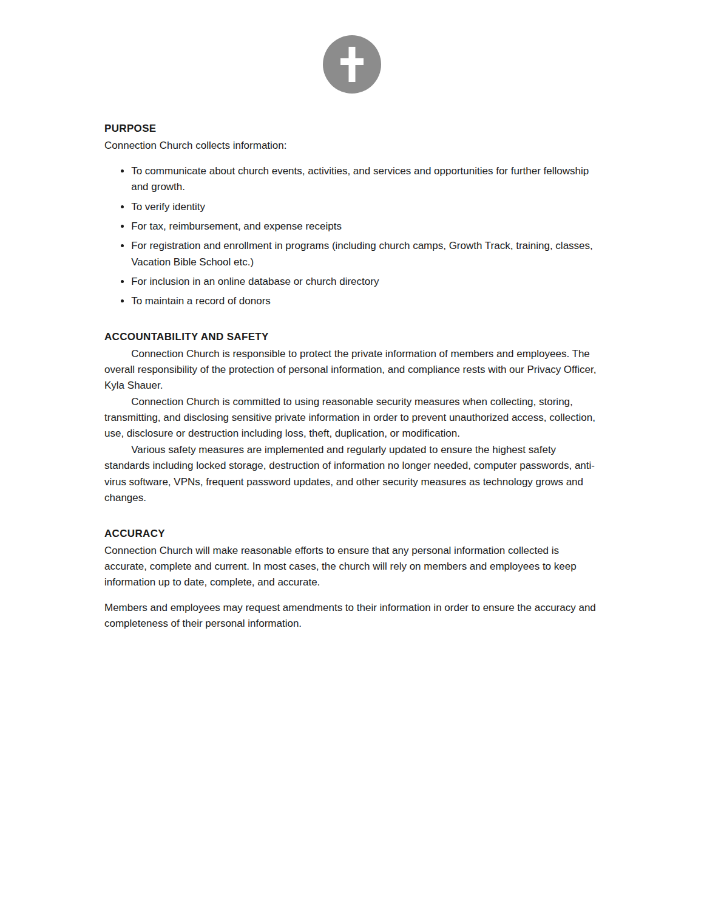PURPOSE
Connection Church collects information:
To communicate about church events, activities, and services and opportunities for further fellowship and growth.
To verify identity
For tax, reimbursement, and expense receipts
For registration and enrollment in programs (including church camps, Growth Track, training, classes, Vacation Bible School etc.)
For inclusion in an online database or church directory
To maintain a record of donors
ACCOUNTABILITY AND SAFETY
Connection Church is responsible to protect the private information of members and employees. The overall responsibility of the protection of personal information, and compliance rests with our Privacy Officer, Kyla Shauer.
Connection Church is committed to using reasonable security measures when collecting, storing, transmitting, and disclosing sensitive private information in order to prevent unauthorized access, collection, use, disclosure or destruction including loss, theft, duplication, or modification.
Various safety measures are implemented and regularly updated to ensure the highest safety standards including locked storage, destruction of information no longer needed, computer passwords, anti-virus software, VPNs, frequent password updates, and other security measures as technology grows and changes.
ACCURACY
Connection Church will make reasonable efforts to ensure that any personal information collected is accurate, complete and current. In most cases, the church will rely on members and employees to keep information up to date, complete, and accurate.
Members and employees may request amendments to their information in order to ensure the accuracy and completeness of their personal information.